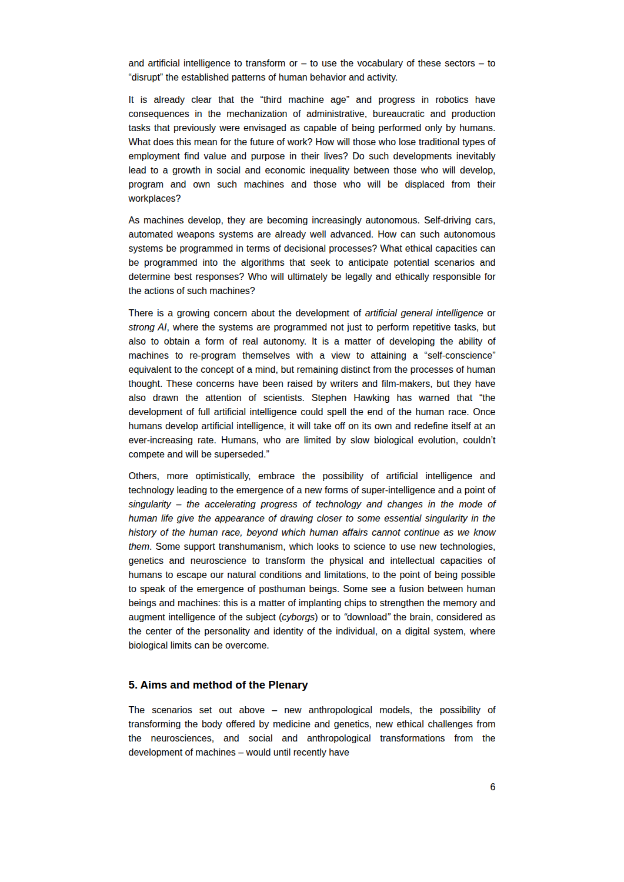and artificial intelligence to transform or – to use the vocabulary of these sectors – to “disrupt” the established patterns of human behavior and activity.
It is already clear that the “third machine age” and progress in robotics have consequences in the mechanization of administrative, bureaucratic and production tasks that previously were envisaged as capable of being performed only by humans. What does this mean for the future of work? How will those who lose traditional types of employment find value and purpose in their lives? Do such developments inevitably lead to a growth in social and economic inequality between those who will develop, program and own such machines and those who will be displaced from their workplaces?
As machines develop, they are becoming increasingly autonomous. Self-driving cars, automated weapons systems are already well advanced. How can such autonomous systems be programmed in terms of decisional processes? What ethical capacities can be programmed into the algorithms that seek to anticipate potential scenarios and determine best responses? Who will ultimately be legally and ethically responsible for the actions of such machines?
There is a growing concern about the development of artificial general intelligence or strong AI, where the systems are programmed not just to perform repetitive tasks, but also to obtain a form of real autonomy. It is a matter of developing the ability of machines to re-program themselves with a view to attaining a “self-conscience” equivalent to the concept of a mind, but remaining distinct from the processes of human thought. These concerns have been raised by writers and film-makers, but they have also drawn the attention of scientists. Stephen Hawking has warned that “the development of full artificial intelligence could spell the end of the human race. Once humans develop artificial intelligence, it will take off on its own and redefine itself at an ever-increasing rate. Humans, who are limited by slow biological evolution, couldn’t compete and will be superseded.”
Others, more optimistically, embrace the possibility of artificial intelligence and technology leading to the emergence of a new forms of super-intelligence and a point of singularity – the accelerating progress of technology and changes in the mode of human life give the appearance of drawing closer to some essential singularity in the history of the human race, beyond which human affairs cannot continue as we know them. Some support transhumanism, which looks to science to use new technologies, genetics and neuroscience to transform the physical and intellectual capacities of humans to escape our natural conditions and limitations, to the point of being possible to speak of the emergence of posthuman beings. Some see a fusion between human beings and machines: this is a matter of implanting chips to strengthen the memory and augment intelligence of the subject (cyborgs) or to “download” the brain, considered as the center of the personality and identity of the individual, on a digital system, where biological limits can be overcome.
5. Aims and method of the Plenary
The scenarios set out above – new anthropological models, the possibility of transforming the body offered by medicine and genetics, new ethical challenges from the neurosciences, and social and anthropological transformations from the development of machines – would until recently have
6